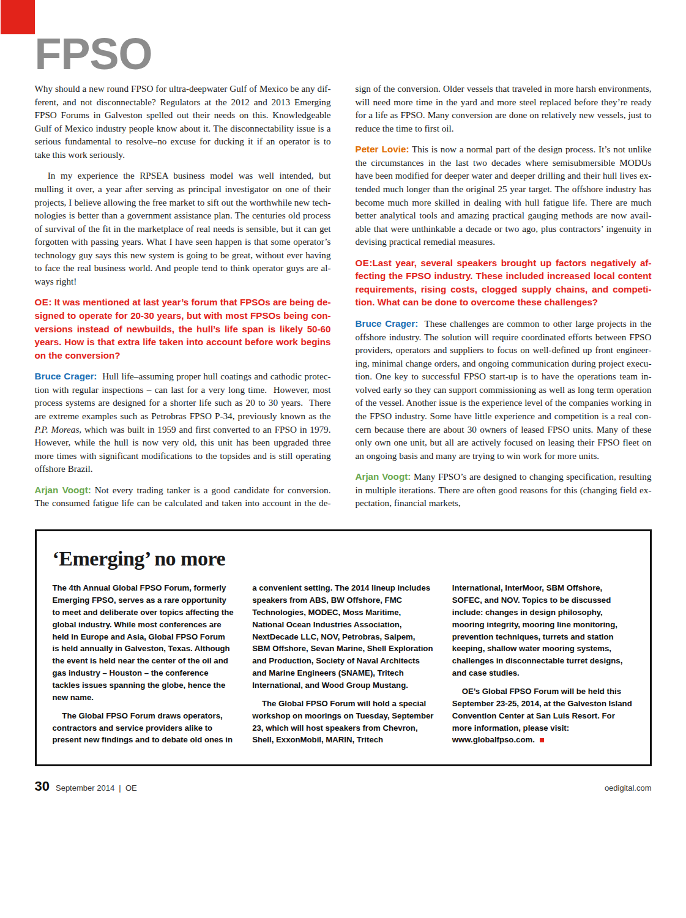FPSO
Why should a new round FPSO for ultra-deepwater Gulf of Mexico be any different, and not disconnectable? Regulators at the 2012 and 2013 Emerging FPSO Forums in Galveston spelled out their needs on this. Knowledgeable Gulf of Mexico industry people know about it. The disconnectability issue is a serious fundamental to resolve–no excuse for ducking it if an operator is to take this work seriously.
In my experience the RPSEA business model was well intended, but mulling it over, a year after serving as principal investigator on one of their projects, I believe allowing the free market to sift out the worthwhile new technologies is better than a government assistance plan. The centuries old process of survival of the fit in the marketplace of real needs is sensible, but it can get forgotten with passing years. What I have seen happen is that some operator’s technology guy says this new system is going to be great, without ever having to face the real business world. And people tend to think operator guys are always right!
OE: It was mentioned at last year’s forum that FPSOs are being designed to operate for 20-30 years, but with most FPSOs being conversions instead of newbuilds, the hull’s life span is likely 50-60 years. How is that extra life taken into account before work begins on the conversion?
Bruce Crager: Hull life–assuming proper hull coatings and cathodic protection with regular inspections – can last for a very long time. However, most process systems are designed for a shorter life such as 20 to 30 years. There are extreme examples such as Petrobras FPSO P-34, previously known as the P.P. Moreas, which was built in 1959 and first converted to an FPSO in 1979. However, while the hull is now very old, this unit has been upgraded three more times with significant modifications to the topsides and is still operating offshore Brazil.
Arjan Voogt: Not every trading tanker is a good candidate for conversion. The consumed fatigue life can be calculated and taken into account in the design of the conversion. Older vessels that traveled in more harsh environments, will need more time in the yard and more steel replaced before they’re ready for a life as FPSO. Many conversion are done on relatively new vessels, just to reduce the time to first oil.
Peter Lovie: This is now a normal part of the design process. It’s not unlike the circumstances in the last two decades where semisubmersible MODUs have been modified for deeper water and deeper drilling and their hull lives extended much longer than the original 25 year target. The offshore industry has become much more skilled in dealing with hull fatigue life. There are much better analytical tools and amazing practical gauging methods are now available that were unthinkable a decade or two ago, plus contractors’ ingenuity in devising practical remedial measures.
OE:Last year, several speakers brought up factors negatively affecting the FPSO industry. These included increased local content requirements, rising costs, clogged supply chains, and competition. What can be done to overcome these challenges?
Bruce Crager: These challenges are common to other large projects in the offshore industry. The solution will require coordinated efforts between FPSO providers, operators and suppliers to focus on well-defined up front engineering, minimal change orders, and ongoing communication during project execution. One key to successful FPSO start-up is to have the operations team involved early so they can support commissioning as well as long term operation of the vessel. Another issue is the experience level of the companies working in the FPSO industry. Some have little experience and competition is a real concern because there are about 30 owners of leased FPSO units. Many of these only own one unit, but all are actively focused on leasing their FPSO fleet on an ongoing basis and many are trying to win work for more units.
Arjan Voogt: Many FPSO’s are designed to changing specification, resulting in multiple iterations. There are often good reasons for this (changing field expectation, financial markets,
‘Emerging’ no more
The 4th Annual Global FPSO Forum, formerly Emerging FPSO, serves as a rare opportunity to meet and deliberate over topics affecting the global industry. While most conferences are held in Europe and Asia, Global FPSO Forum is held annually in Galveston, Texas. Although the event is held near the center of the oil and gas industry – Houston – the conference tackles issues spanning the globe, hence the new name.
The Global FPSO Forum draws operators, contractors and service providers alike to present new findings and to debate old ones in a convenient setting. The 2014 lineup includes speakers from ABS, BW Offshore, FMC Technologies, MODEC, Moss Maritime, National Ocean Industries Association, NextDecade LLC, NOV, Petrobras, Saipem, SBM Offshore, Sevan Marine, Shell Exploration and Production, Society of Naval Architects and Marine Engineers (SNAME), Tritech International, and Wood Group Mustang.
The Global FPSO Forum will hold a special workshop on moorings on Tuesday, September 23, which will host speakers from Chevron, Shell, ExxonMobil, MARIN, Tritech International, InterMoor, SBM Offshore, SOFEC, and NOV. Topics to be discussed include: changes in design philosophy, mooring integrity, mooring line monitoring, prevention techniques, turrets and station keeping, shallow water mooring systems, challenges in disconnectable turret designs, and case studies.
OE’s Global FPSO Forum will be held this September 23-25, 2014, at the Galveston Island Convention Center at San Luis Resort. For more information, please visit: www.globalfpso.com.
30 September 2014 | OE
oedigital.com